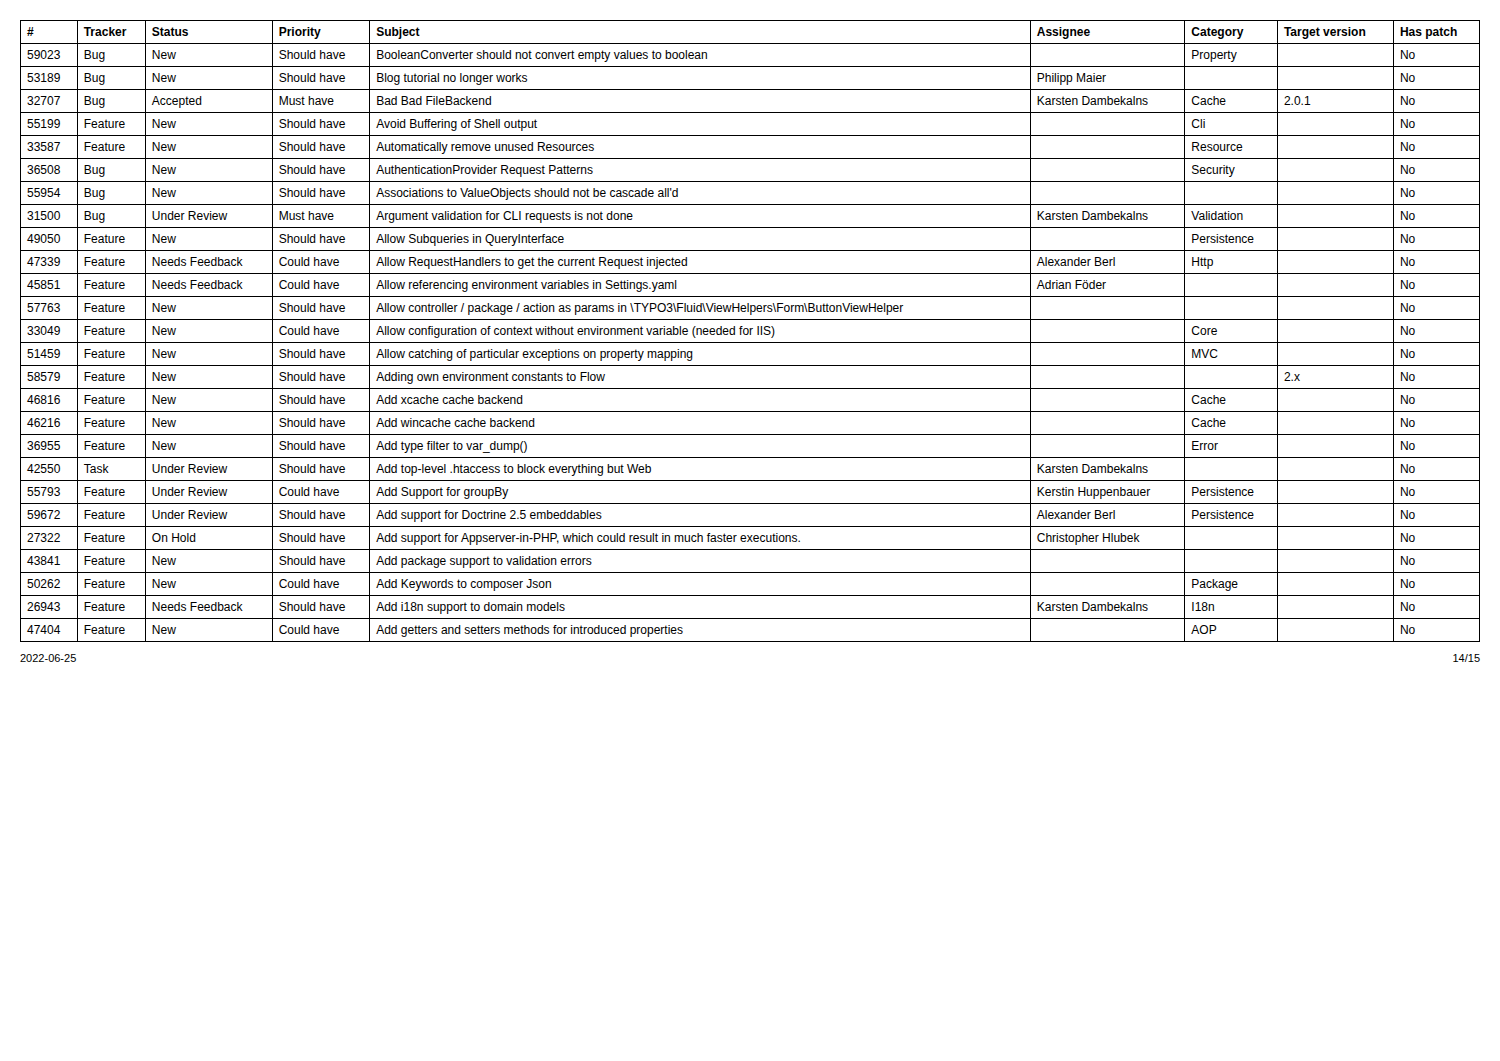| # | Tracker | Status | Priority | Subject | Assignee | Category | Target version | Has patch |
| --- | --- | --- | --- | --- | --- | --- | --- | --- |
| 59023 | Bug | New | Should have | BooleanConverter should not convert empty values to boolean | | Property | | No |
| 53189 | Bug | New | Should have | Blog tutorial no longer works | Philipp Maier | | | No |
| 32707 | Bug | Accepted | Must have | Bad Bad FileBackend | Karsten Dambekalns | Cache | 2.0.1 | No |
| 55199 | Feature | New | Should have | Avoid Buffering of Shell output | | Cli | | No |
| 33587 | Feature | New | Should have | Automatically remove unused Resources | | Resource | | No |
| 36508 | Bug | New | Should have | AuthenticationProvider Request Patterns | | Security | | No |
| 55954 | Bug | New | Should have | Associations to ValueObjects should not be cascade all'd | | | | No |
| 31500 | Bug | Under Review | Must have | Argument validation for CLI requests is not done | Karsten Dambekalns | Validation | | No |
| 49050 | Feature | New | Should have | Allow Subqueries in QueryInterface | | Persistence | | No |
| 47339 | Feature | Needs Feedback | Could have | Allow RequestHandlers to get the current Request injected | Alexander Berl | Http | | No |
| 45851 | Feature | Needs Feedback | Could have | Allow referencing environment variables in Settings.yaml | Adrian Föder | | | No |
| 57763 | Feature | New | Should have | Allow controller / package / action as params in \TYPO3\Fluid\ViewHelpers\Form\ButtonViewHelper | | | | No |
| 33049 | Feature | New | Could have | Allow configuration of context without environment variable (needed for IIS) | | Core | | No |
| 51459 | Feature | New | Should have | Allow catching of particular exceptions on property mapping | | MVC | | No |
| 58579 | Feature | New | Should have | Adding own environment constants to Flow | | | 2.x | No |
| 46816 | Feature | New | Should have | Add xcache cache backend | | Cache | | No |
| 46216 | Feature | New | Should have | Add wincache cache backend | | Cache | | No |
| 36955 | Feature | New | Should have | Add type filter to var_dump() | | Error | | No |
| 42550 | Task | Under Review | Should have | Add top-level .htaccess to block everything but Web | Karsten Dambekalns | | | No |
| 55793 | Feature | Under Review | Could have | Add Support for groupBy | Kerstin Huppenbauer | Persistence | | No |
| 59672 | Feature | Under Review | Should have | Add support for Doctrine 2.5 embeddables | Alexander Berl | Persistence | | No |
| 27322 | Feature | On Hold | Should have | Add support for Appserver-in-PHP, which could result in much faster executions. | Christopher Hlubek | | | No |
| 43841 | Feature | New | Should have | Add package support to validation errors | | | | No |
| 50262 | Feature | New | Could have | Add Keywords to composer Json | | Package | | No |
| 26943 | Feature | Needs Feedback | Should have | Add i18n support to domain models | Karsten Dambekalns | I18n | | No |
| 47404 | Feature | New | Could have | Add getters and setters methods for introduced properties | | AOP | | No |
2022-06-25 14/15